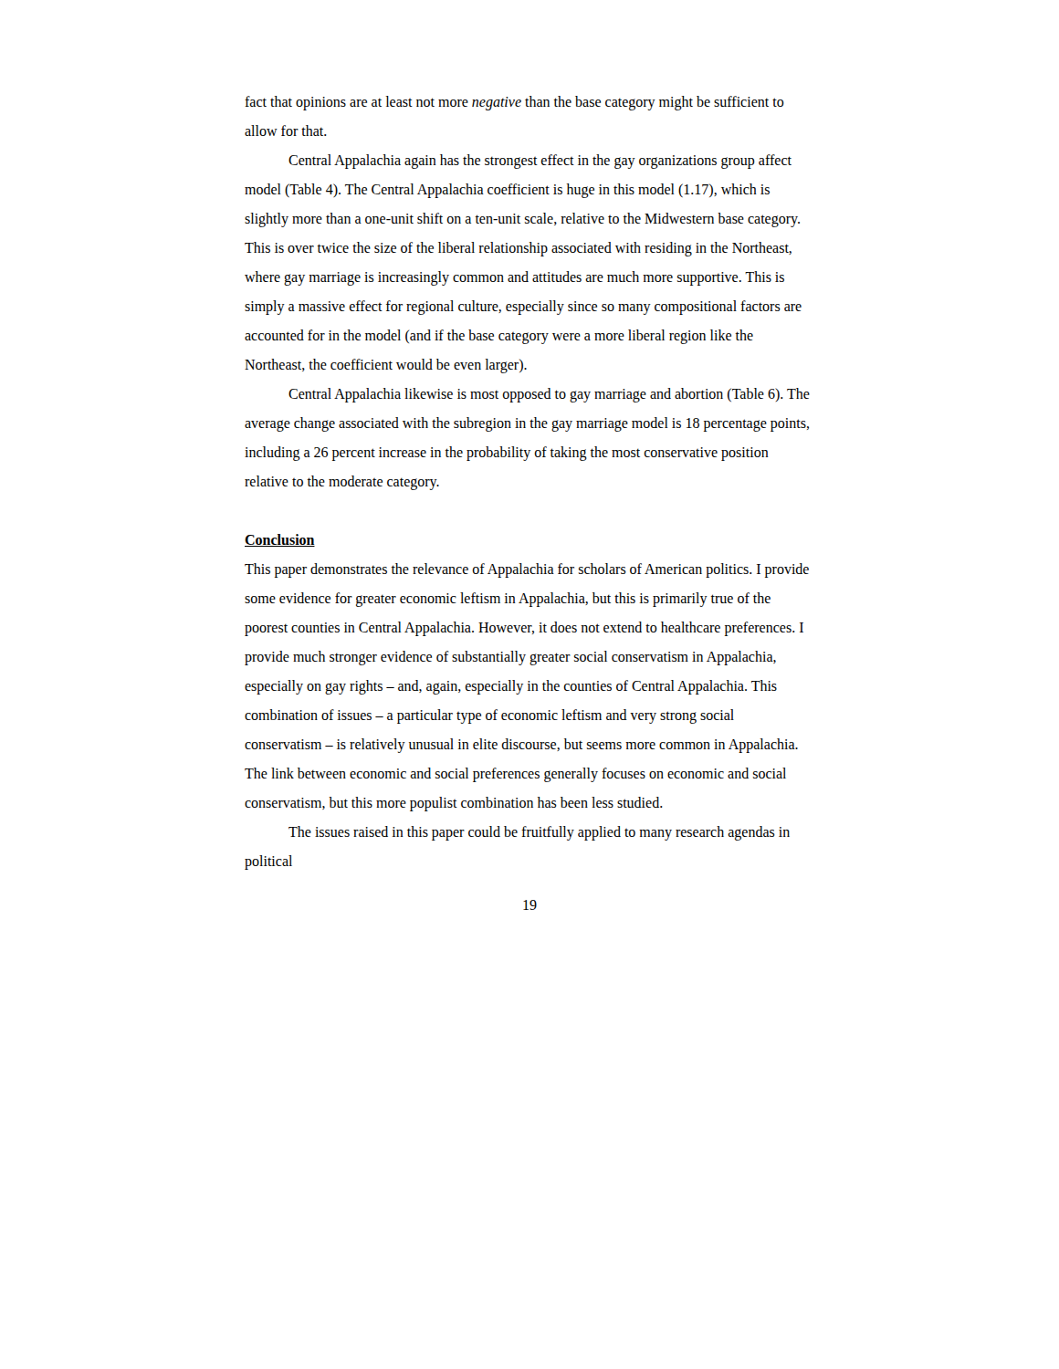fact that opinions are at least not more negative than the base category might be sufficient to allow for that.
Central Appalachia again has the strongest effect in the gay organizations group affect model (Table 4). The Central Appalachia coefficient is huge in this model (1.17), which is slightly more than a one-unit shift on a ten-unit scale, relative to the Midwestern base category. This is over twice the size of the liberal relationship associated with residing in the Northeast, where gay marriage is increasingly common and attitudes are much more supportive. This is simply a massive effect for regional culture, especially since so many compositional factors are accounted for in the model (and if the base category were a more liberal region like the Northeast, the coefficient would be even larger).
Central Appalachia likewise is most opposed to gay marriage and abortion (Table 6). The average change associated with the subregion in the gay marriage model is 18 percentage points, including a 26 percent increase in the probability of taking the most conservative position relative to the moderate category.
Conclusion
This paper demonstrates the relevance of Appalachia for scholars of American politics. I provide some evidence for greater economic leftism in Appalachia, but this is primarily true of the poorest counties in Central Appalachia. However, it does not extend to healthcare preferences. I provide much stronger evidence of substantially greater social conservatism in Appalachia, especially on gay rights – and, again, especially in the counties of Central Appalachia. This combination of issues – a particular type of economic leftism and very strong social conservatism – is relatively unusual in elite discourse, but seems more common in Appalachia. The link between economic and social preferences generally focuses on economic and social conservatism, but this more populist combination has been less studied.
The issues raised in this paper could be fruitfully applied to many research agendas in political
19